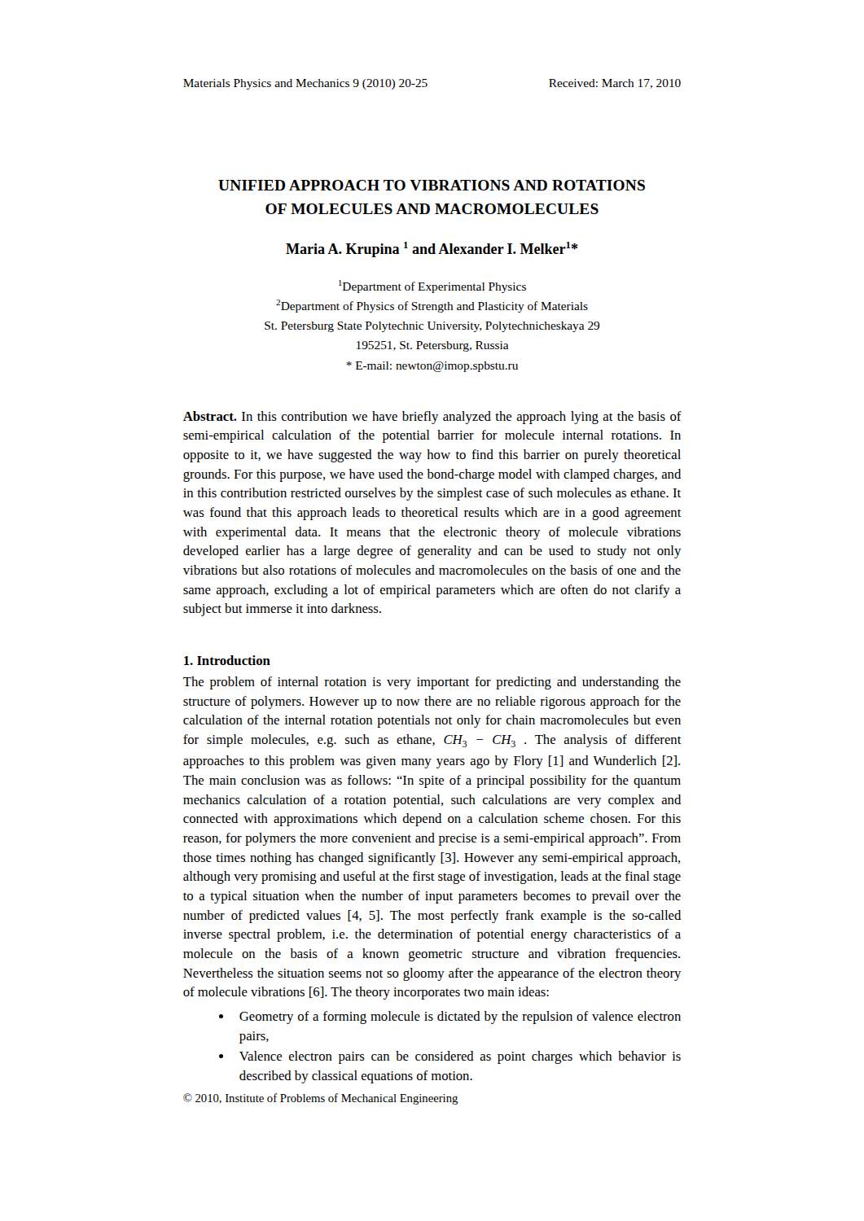Materials Physics and Mechanics 9 (2010) 20-25 Received: March 17, 2010
Unified approach to vibrations and rotations
of molecules and macromolecules
Maria A. Krupina 1 and Alexander I. Melker1*
1Department of Experimental Physics
2Department of Physics of Strength and Plasticity of Materials
St. Petersburg State Polytechnic University, Polytechnicheskaya 29
195251, St. Petersburg, Russia
* E-mail: newton@imop.spbstu.ru
Abstract. In this contribution we have briefly analyzed the approach lying at the basis of semi-empirical calculation of the potential barrier for molecule internal rotations. In opposite to it, we have suggested the way how to find this barrier on purely theoretical grounds. For this purpose, we have used the bond-charge model with clamped charges, and in this contribution restricted ourselves by the simplest case of such molecules as ethane. It was found that this approach leads to theoretical results which are in a good agreement with experimental data. It means that the electronic theory of molecule vibrations developed earlier has a large degree of generality and can be used to study not only vibrations but also rotations of molecules and macromolecules on the basis of one and the same approach, excluding a lot of empirical parameters which are often do not clarify a subject but immerse it into darkness.
1. Introduction
The problem of internal rotation is very important for predicting and understanding the structure of polymers. However up to now there are no reliable rigorous approach for the calculation of the internal rotation potentials not only for chain macromolecules but even for simple molecules, e.g. such as ethane, CH3 − CH3 . The analysis of different approaches to this problem was given many years ago by Flory [1] and Wunderlich [2]. The main conclusion was as follows: “In spite of a principal possibility for the quantum mechanics calculation of a rotation potential, such calculations are very complex and connected with approximations which depend on a calculation scheme chosen. For this reason, for polymers the more convenient and precise is a semi-empirical approach”. From those times nothing has changed significantly [3]. However any semi-empirical approach, although very promising and useful at the first stage of investigation, leads at the final stage to a typical situation when the number of input parameters becomes to prevail over the number of predicted values [4, 5]. The most perfectly frank example is the so-called inverse spectral problem, i.e. the determination of potential energy characteristics of a molecule on the basis of a known geometric structure and vibration frequencies. Nevertheless the situation seems not so gloomy after the appearance of the electron theory of molecule vibrations [6]. The theory incorporates two main ideas:
Geometry of a forming molecule is dictated by the repulsion of valence electron pairs,
Valence electron pairs can be considered as point charges which behavior is described by classical equations of motion.
© 2010, Institute of Problems of Mechanical Engineering